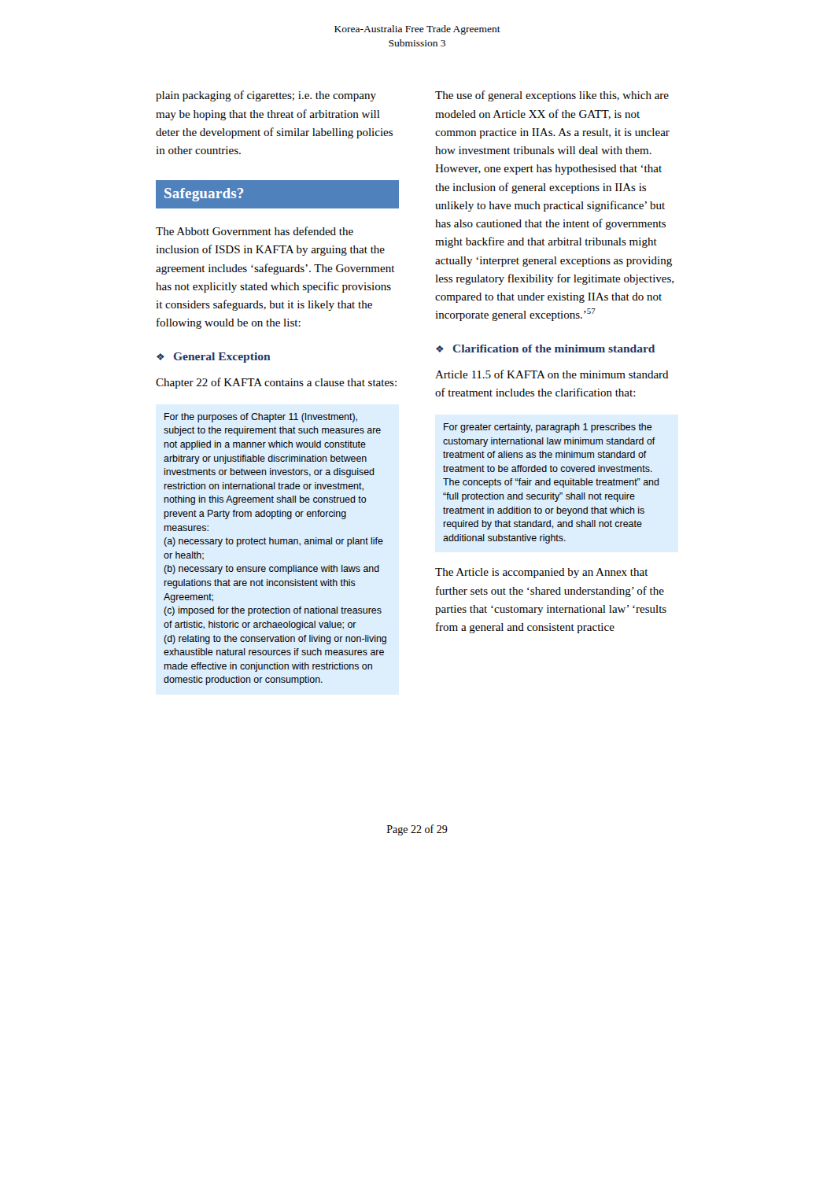Korea-Australia Free Trade Agreement Submission 3
plain packaging of cigarettes; i.e. the company may be hoping that the threat of arbitration will deter the development of similar labelling policies in other countries.
Safeguards?
The Abbott Government has defended the inclusion of ISDS in KAFTA by arguing that the agreement includes ‘safeguards’. The Government has not explicitly stated which specific provisions it considers safeguards, but it is likely that the following would be on the list:
❖ General Exception
Chapter 22 of KAFTA contains a clause that states:
For the purposes of Chapter 11 (Investment), subject to the requirement that such measures are not applied in a manner which would constitute arbitrary or unjustifiable discrimination between investments or between investors, or a disguised restriction on international trade or investment, nothing in this Agreement shall be construed to prevent a Party from adopting or enforcing measures:
(a) necessary to protect human, animal or plant life or health;
(b) necessary to ensure compliance with laws and regulations that are not inconsistent with this Agreement;
(c) imposed for the protection of national treasures of artistic, historic or archaeological value; or
(d) relating to the conservation of living or non-living exhaustible natural resources if such measures are made effective in conjunction with restrictions on domestic production or consumption.
The use of general exceptions like this, which are modeled on Article XX of the GATT, is not common practice in IIAs. As a result, it is unclear how investment tribunals will deal with them. However, one expert has hypothesised that ‘that the inclusion of general exceptions in IIAs is unlikely to have much practical significance’ but has also cautioned that the intent of governments might backfire and that arbitral tribunals might actually ‘interpret general exceptions as providing less regulatory flexibility for legitimate objectives, compared to that under existing IIAs that do not incorporate general exceptions.’57
❖ Clarification of the minimum standard
Article 11.5 of KAFTA on the minimum standard of treatment includes the clarification that:
For greater certainty, paragraph 1 prescribes the customary international law minimum standard of treatment of aliens as the minimum standard of treatment to be afforded to covered investments. The concepts of “fair and equitable treatment” and “full protection and security” shall not require treatment in addition to or beyond that which is required by that standard, and shall not create additional substantive rights.
The Article is accompanied by an Annex that further sets out the ‘shared understanding’ of the parties that ‘customary international law’ ‘results from a general and consistent practice
Page 22 of 29